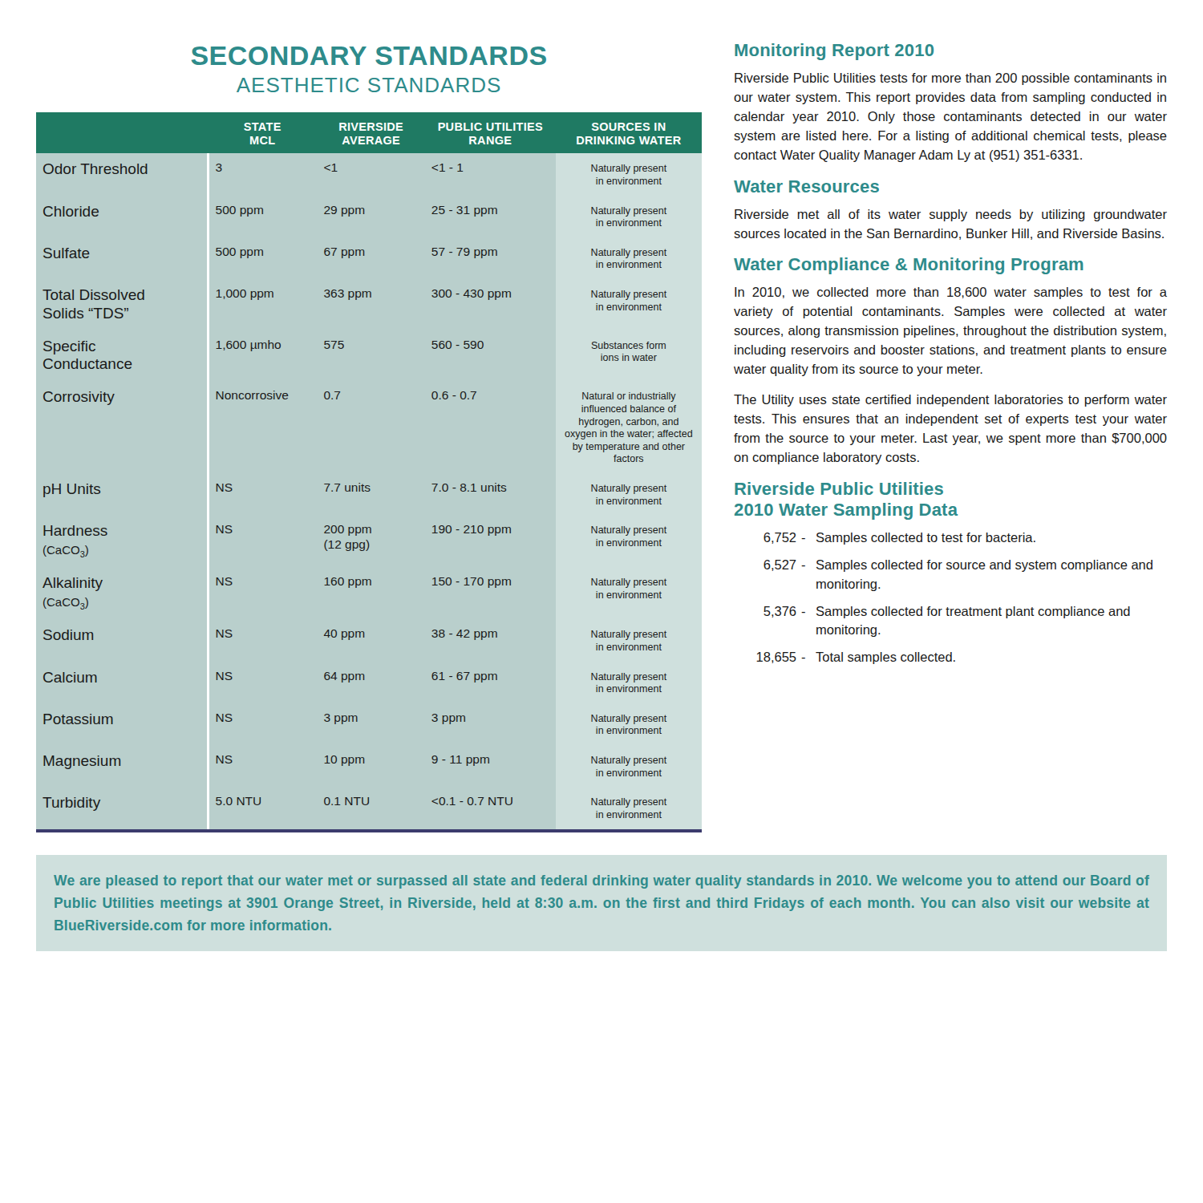SECONDARY STANDARDS
AESTHETIC STANDARDS
| | STATE MCL | RIVERSIDE AVERAGE | PUBLIC UTILITIES RANGE | SOURCES IN DRINKING WATER |
| --- | --- | --- | --- | --- |
| Odor Threshold | 3 | <1 | <1 - 1 | Naturally present in environment |
| Chloride | 500 ppm | 29 ppm | 25 - 31 ppm | Naturally present in environment |
| Sulfate | 500 ppm | 67 ppm | 57 - 79 ppm | Naturally present in environment |
| Total Dissolved Solids “TDS” | 1,000 ppm | 363 ppm | 300 - 430 ppm | Naturally present in environment |
| Specific Conductance | 1,600 µmho | 575 | 560 - 590 | Substances form ions in water |
| Corrosivity | Noncorrosive | 0.7 | 0.6 - 0.7 | Natural or industrially influenced balance of hydrogen, carbon, and oxygen in the water; affected by temperature and other factors |
| pH Units | NS | 7.7 units | 7.0 - 8.1 units | Naturally present in environment |
| Hardness (CaCO 3 ) | NS | 200 ppm (12 gpg) | 190 - 210 ppm | Naturally present in environment |
| Alkalinity (CaCO 3 ) | NS | 160 ppm | 150 - 170 ppm | Naturally present in environment |
| Sodium | NS | 40 ppm | 38 - 42 ppm | Naturally present in environment |
| Calcium | NS | 64 ppm | 61 - 67 ppm | Naturally present in environment |
| Potassium | NS | 3 ppm | 3 ppm | Naturally present in environment |
| Magnesium | NS | 10 ppm | 9 - 11 ppm | Naturally present in environment |
| Turbidity | 5.0 NTU | 0.1 NTU | <0.1 - 0.7 NTU | Naturally present in environment |
Monitoring Report 2010
Riverside Public Utilities tests for more than 200 possible contaminants in our water system. This report provides data from sampling conducted in calendar year 2010. Only those contaminants detected in our water system are listed here. For a listing of additional chemical tests, please contact Water Quality Manager Adam Ly at (951) 351-6331.
Water Resources
Riverside met all of its water supply needs by utilizing groundwater sources located in the San Bernardino, Bunker Hill, and Riverside Basins.
Water Compliance & Monitoring Program
In 2010, we collected more than 18,600 water samples to test for a variety of potential contaminants. Samples were collected at water sources, along transmission pipelines, throughout the distribution system, including reservoirs and booster stations, and treatment plants to ensure water quality from its source to your meter.
The Utility uses state certified independent laboratories to perform water tests. This ensures that an independent set of experts test your water from the source to your meter. Last year, we spent more than $700,000 on compliance laboratory costs.
Riverside Public Utilities
2010 Water Sampling Data
6,752
-
Samples collected to test for bacteria.
6,527
-
Samples collected for source and system compliance and monitoring.
5,376
-
Samples collected for treatment plant compliance and monitoring.
18,655
-
Total samples collected.
We are pleased to report that our water met or surpassed all state and federal drinking water quality standards in 2010. We welcome you to attend our Board of Public Utilities meetings at 3901 Orange Street, in Riverside, held at 8:30 a.m. on the first and third Fridays of each month. You can also visit our website at BlueRiverside.com for more information.